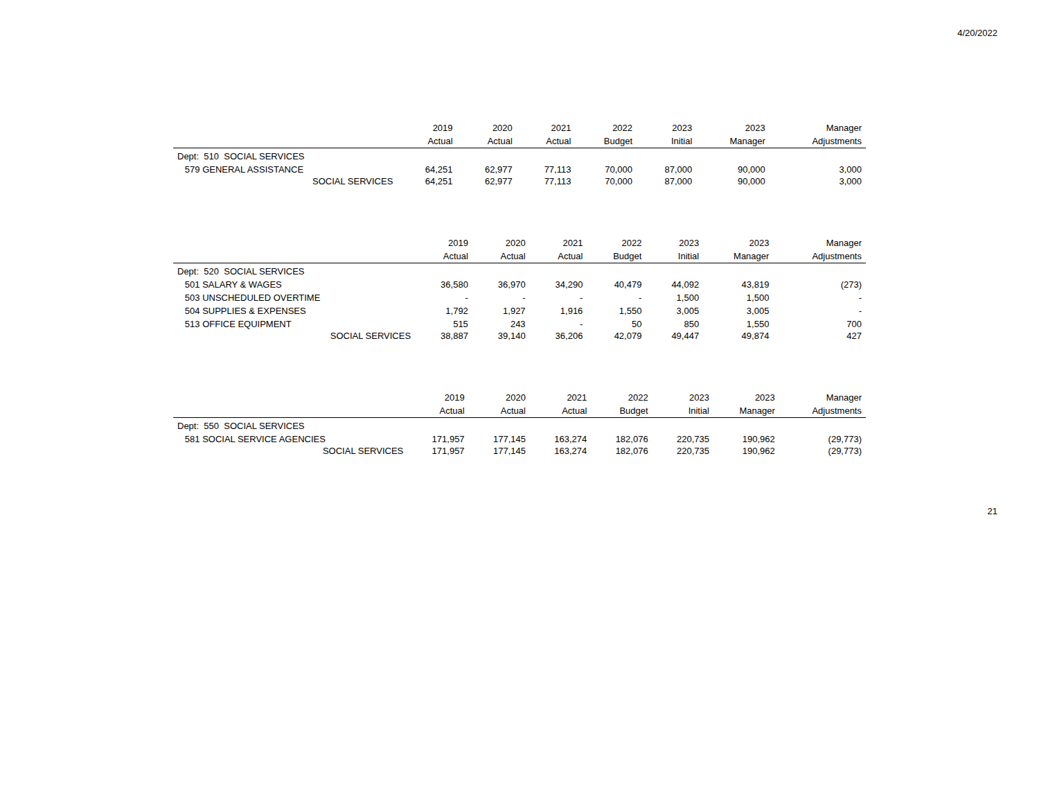4/20/2022
| | 2019 | 2020 | 2021 | 2022 | 2023 | 2023 | Manager |
| --- | --- | --- | --- | --- | --- | --- | --- |
| | Actual | Actual | Actual | Budget | Initial | Manager | Adjustments |
| Dept: 510 SOCIAL SERVICES |
| 579 GENERAL ASSISTANCE | 64,251 | 62,977 | 77,113 | 70,000 | 87,000 | 90,000 | 3,000 |
| SOCIAL SERVICES | 64,251 | 62,977 | 77,113 | 70,000 | 87,000 | 90,000 | 3,000 |
| | 2019 | 2020 | 2021 | 2022 | 2023 | 2023 | Manager |
| --- | --- | --- | --- | --- | --- | --- | --- |
| | Actual | Actual | Actual | Budget | Initial | Manager | Adjustments |
| Dept: 520 SOCIAL SERVICES |
| 501 SALARY & WAGES | 36,580 | 36,970 | 34,290 | 40,479 | 44,092 | 43,819 | (273) |
| 503 UNSCHEDULED OVERTIME | - | - | - | - | 1,500 | 1,500 | - |
| 504 SUPPLIES & EXPENSES | 1,792 | 1,927 | 1,916 | 1,550 | 3,005 | 3,005 | - |
| 513 OFFICE EQUIPMENT | 515 | 243 | - | 50 | 850 | 1,550 | 700 |
| SOCIAL SERVICES | 38,887 | 39,140 | 36,206 | 42,079 | 49,447 | 49,874 | 427 |
| | 2019 | 2020 | 2021 | 2022 | 2023 | 2023 | Manager |
| --- | --- | --- | --- | --- | --- | --- | --- |
| | Actual | Actual | Actual | Budget | Initial | Manager | Adjustments |
| Dept: 550 SOCIAL SERVICES |
| 581 SOCIAL SERVICE AGENCIES | 171,957 | 177,145 | 163,274 | 182,076 | 220,735 | 190,962 | (29,773) |
| SOCIAL SERVICES | 171,957 | 177,145 | 163,274 | 182,076 | 220,735 | 190,962 | (29,773) |
21